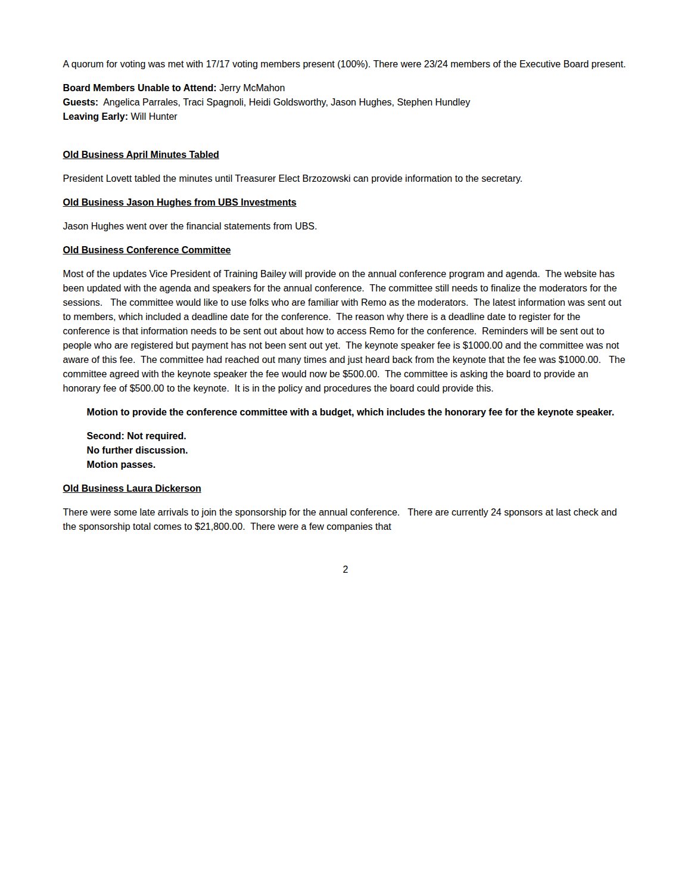A quorum for voting was met with 17/17 voting members present (100%). There were 23/24 members of the Executive Board present.
Board Members Unable to Attend: Jerry McMahon
Guests: Angelica Parrales, Traci Spagnoli, Heidi Goldsworthy, Jason Hughes, Stephen Hundley
Leaving Early: Will Hunter
Old Business April Minutes Tabled
President Lovett tabled the minutes until Treasurer Elect Brzozowski can provide information to the secretary.
Old Business Jason Hughes from UBS Investments
Jason Hughes went over the financial statements from UBS.
Old Business Conference Committee
Most of the updates Vice President of Training Bailey will provide on the annual conference program and agenda. The website has been updated with the agenda and speakers for the annual conference. The committee still needs to finalize the moderators for the sessions. The committee would like to use folks who are familiar with Remo as the moderators. The latest information was sent out to members, which included a deadline date for the conference. The reason why there is a deadline date to register for the conference is that information needs to be sent out about how to access Remo for the conference. Reminders will be sent out to people who are registered but payment has not been sent out yet. The keynote speaker fee is $1000.00 and the committee was not aware of this fee. The committee had reached out many times and just heard back from the keynote that the fee was $1000.00. The committee agreed with the keynote speaker the fee would now be $500.00. The committee is asking the board to provide an honorary fee of $500.00 to the keynote. It is in the policy and procedures the board could provide this.
Motion to provide the conference committee with a budget, which includes the honorary fee for the keynote speaker.
Second: Not required.
No further discussion.
Motion passes.
Old Business Laura Dickerson
There were some late arrivals to join the sponsorship for the annual conference. There are currently 24 sponsors at last check and the sponsorship total comes to $21,800.00. There were a few companies that
2